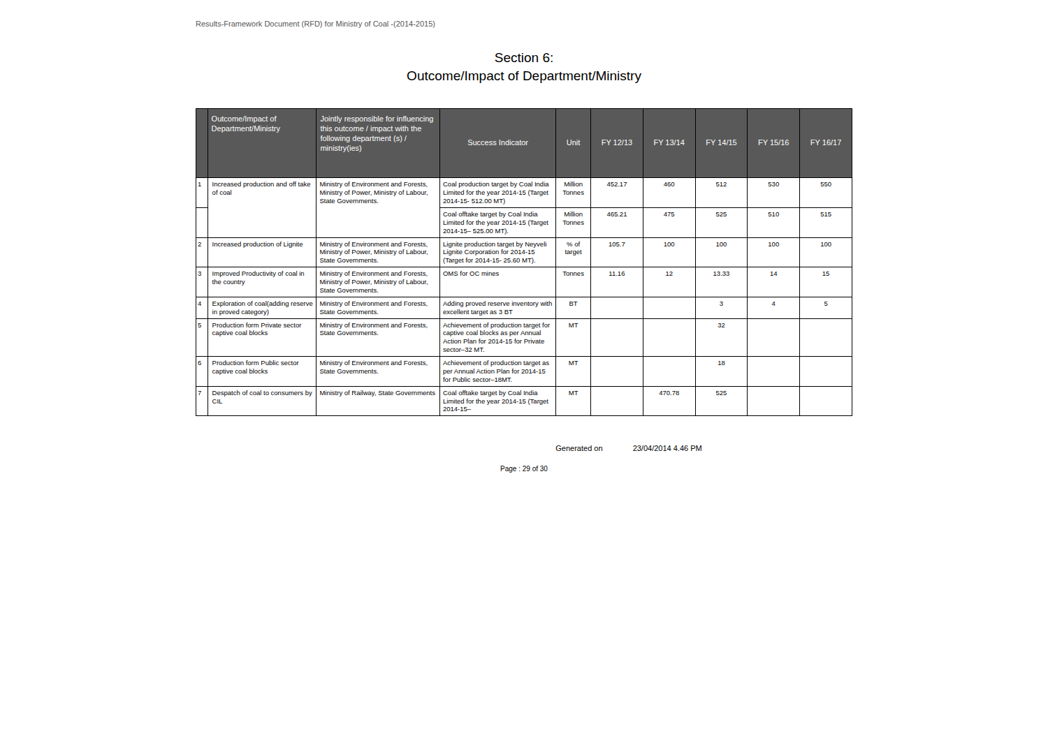Results-Framework Document (RFD) for Ministry of Coal -(2014-2015)
Section 6: Outcome/Impact of Department/Ministry
| | Outcome/Impact of Department/Ministry | Jointly responsible for influencing this outcome / impact with the following department (s) / ministry(ies) | Success Indicator | Unit | FY 12/13 | FY 13/14 | FY 14/15 | FY 15/16 | FY 16/17 |
| --- | --- | --- | --- | --- | --- | --- | --- | --- | --- |
| 1 | Increased production and off take of coal | Ministry of Environment and Forests, Ministry of Power, Ministry of Labour, State Governments. | Coal production target by Coal India Limited for the year 2014-15 (Target 2014-15- 512.00 MT) | Million Tonnes | 452.17 | 460 | 512 | 530 | 550 |
| | Coal offtake target by Coal India Limited for the year 2014-15 (Target 2014-15– 525.00 MT). | Million Tonnes | 465.21 | 475 | 525 | 510 | 515 |
| 2 | Increased production of Lignite | Ministry of Environment and Forests, Ministry of Power, Ministry of Labour, State Governments. | Lignite production target by Neyveli Lignite Corporation for 2014-15 (Target for 2014-15- 25.60 MT). | % of target | 105.7 | 100 | 100 | 100 | 100 |
| 3 | Improved Productivity of coal in the country | Ministry of Environment and Forests, Ministry of Power, Ministry of Labour, State Governments. | OMS for OC mines | Tonnes | 11.16 | 12 | 13.33 | 14 | 15 |
| 4 | Exploration of coal(adding reserve in proved category) | Ministry of Environment and Forests, State Governments. | Adding proved reserve inventory with excellent target as 3 BT | BT | | | 3 | 4 | 5 |
| 5 | Production form Private sector captive coal blocks | Ministry of Environment and Forests, State Governments. | Achievement of production target for captive coal blocks as per Annual Action Plan for 2014-15 for Private sector–32 MT. | MT | | | 32 | | |
| 6 | Production form Public sector captive coal blocks | Ministry of Environment and Forests, State Governments. | Achievement of production target as per Annual Action Plan for 2014-15 for Public sector–18MT. | MT | | | 18 | | |
| 7 | Despatch of coal to consumers by CIL | Ministry of Railway, State Governments | Coal offtake target by Coal India Limited for the year 2014-15 (Target 2014-15– | MT | | 470.78 | 525 | | |
Generated on 23/04/2014 4.46 PM
Page : 29 of 30